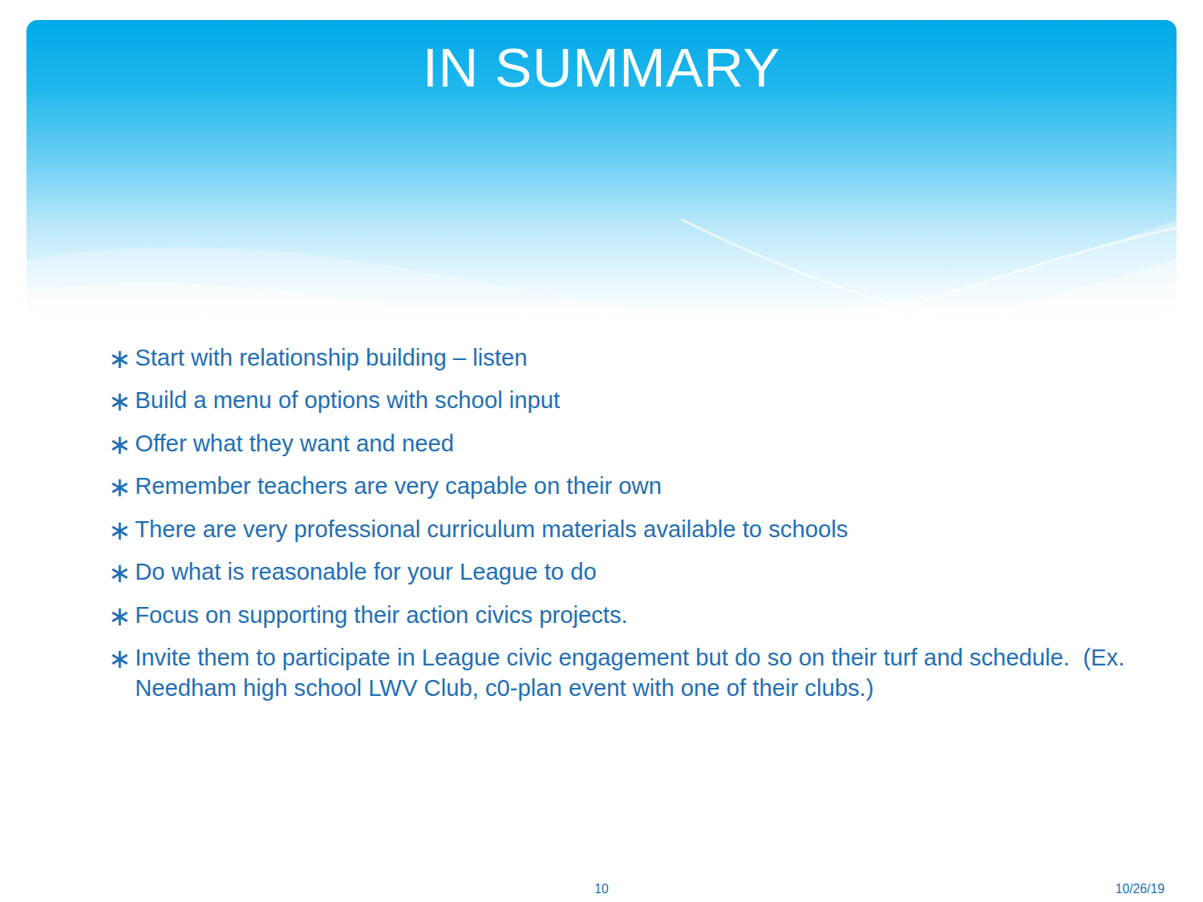IN SUMMARY
Start with relationship building – listen
Build a menu of options with school input
Offer what they want and need
Remember teachers are very capable on their own
There are very professional curriculum materials available to schools
Do what is reasonable for your League to do
Focus on supporting their action civics projects.
Invite them to participate in League civic engagement but do so on their turf and schedule. (Ex. Needham high school LWV Club, c0-plan event with one of their clubs.)
10 10/26/19